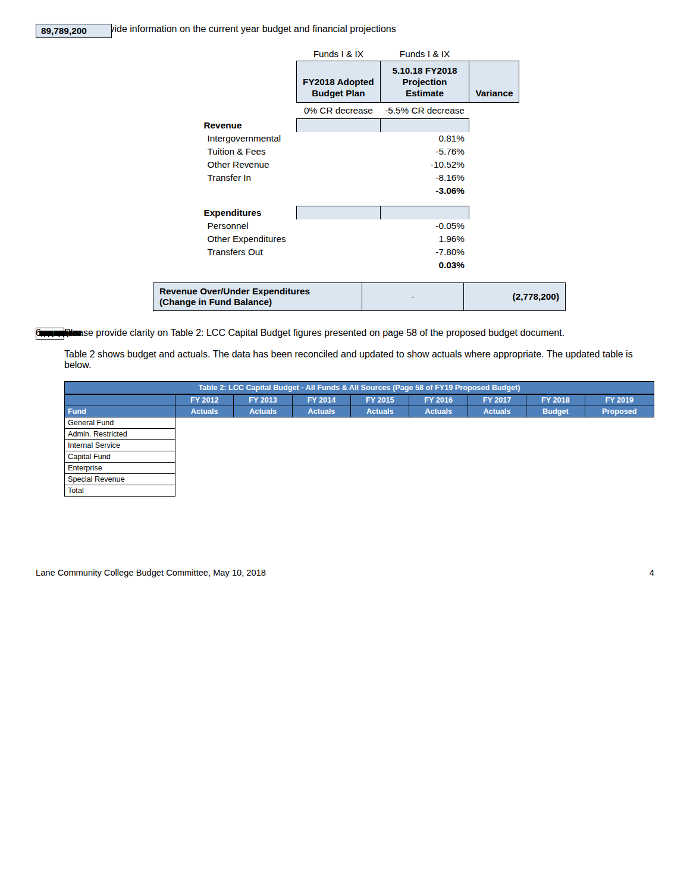5. Please provide information on the current year budget and financial projections
| | Funds I & IX | Funds I & IX | |
| | FY2018 Adopted Budget Plan | 5.10.18 FY2018 Projection Estimate | Variance |
| | 0% CR decrease | -5.5% CR decrease | |
| Revenue | | | |
| Intergovernmental | 43,607,800 | 43,961,600 | 0.81% |
| Tuition & Fees | 35,710,300 | 33,652,700 | -5.76% |
| Other Revenue | 8,138,400 | 7,282,000 | -10.52% |
| Transfer In | 2,302,600 | 2,114,700 | -8.16% |
| | 89,759,100 | 87,011,000 | -3.06% |
| Expenditures | | | |
| Personnel | 74,376,500 | 74,339,600 | -0.05% |
| Other Expenditures | 12,986,500 | 13,240,400 | 1.96% |
| Transfers Out | 2,396,100 | 2,209,200 | -7.80% |
| | 89,759,100 | 89,789,200 | 0.03% |
| Revenue Over/Under Expenditures (Change in Fund Balance) | - | (2,778,200) |
6. Please provide clarity on Table 2: LCC Capital Budget figures presented on page 58 of the proposed budget document.
Table 2 shows budget and actuals. The data has been reconciled and updated to show actuals where appropriate. The updated table is below.
Table 2: LCC Capital Budget - All Funds & All Sources (Page 58 of FY19 Proposed Budget)
| | FY 2012 | FY 2013 | FY 2014 | FY 2015 | FY 2016 | FY 2017 | FY 2018 | FY 2019 |
| --- | --- | --- | --- | --- | --- | --- | --- | --- |
| Fund | Actuals | Actuals | Actuals | Actuals | Actuals | Actuals | Budget | Proposed |
| General Fund | $ 305,628 | $ 326,727 | $ 207,453 | $ 178,588 | $ 522,554 | $ 648,071 | $ 173,800 | $ 245,500 |
| Admin. Restricted | 334,297 | 71,272 | 112,755 | 125,705 | 34,511 | 171,014 | 349,063 | 160,404 |
| Internal Service | 82,809 | 129,162 | - | - | 29,195 | - | 25,000 | - |
| Capital Fund | 50,250,992 | 17,793,321 | 9,949,725 | 23,979,817 | 15,706,188 | 2,511,864 | 7,491,369 | 4,066,500 |
| Enterprise | 229,176 | 69,869 | 45,598 | 300,125 | 29,129 | 87,827 | 20,000 | - |
| Special Revenue | 555,635 | 815,524 | 76,924 | 154,351 | 256,915 | 257,546 | 250,000 | 250,000 |
| Total | 51,758,537 | 19,205,875 | 10,392,455 | 24,738,586 | 16,578,492 | 3,676,322 | 8,309,232 | 4,722,404 |
Lane Community College Budget Committee, May 10, 2018 4